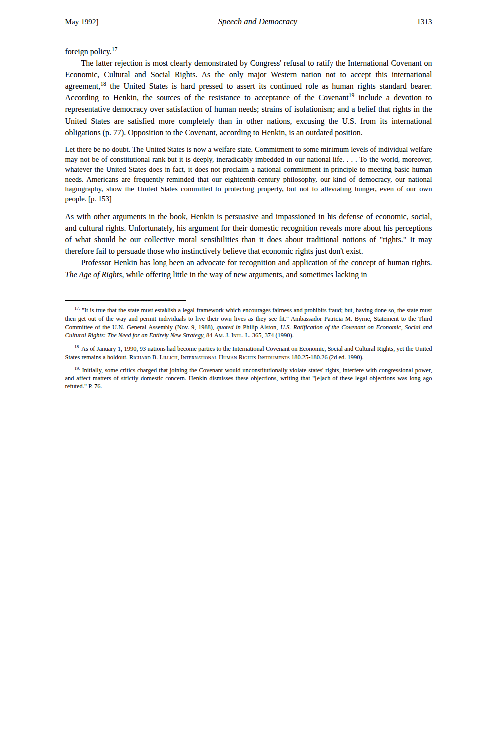May 1992]
Speech and Democracy
1313
foreign policy.17
The latter rejection is most clearly demonstrated by Congress' refusal to ratify the International Covenant on Economic, Cultural and Social Rights. As the only major Western nation not to accept this international agreement,18 the United States is hard pressed to assert its continued role as human rights standard bearer. According to Henkin, the sources of the resistance to acceptance of the Covenant19 include a devotion to representative democracy over satisfaction of human needs; strains of isolationism; and a belief that rights in the United States are satisfied more completely than in other nations, excusing the U.S. from its international obligations (p. 77). Opposition to the Covenant, according to Henkin, is an outdated position.
Let there be no doubt. The United States is now a welfare state. Commitment to some minimum levels of individual welfare may not be of constitutional rank but it is deeply, ineradicably imbedded in our national life. . . . To the world, moreover, whatever the United States does in fact, it does not proclaim a national commitment in principle to meeting basic human needs. Americans are frequently reminded that our eighteenth-century philosophy, our kind of democracy, our national hagiography, show the United States committed to protecting property, but not to alleviating hunger, even of our own people. [p. 153]
As with other arguments in the book, Henkin is persuasive and impassioned in his defense of economic, social, and cultural rights. Unfortunately, his argument for their domestic recognition reveals more about his perceptions of what should be our collective moral sensibilities than it does about traditional notions of "rights." It may therefore fail to persuade those who instinctively believe that economic rights just don't exist.
Professor Henkin has long been an advocate for recognition and application of the concept of human rights. The Age of Rights, while offering little in the way of new arguments, and sometimes lacking in
17. "It is true that the state must establish a legal framework which encourages fairness and prohibits fraud; but, having done so, the state must then get out of the way and permit individuals to live their own lives as they see fit." Ambassador Patricia M. Byrne, Statement to the Third Committee of the U.N. General Assembly (Nov. 9, 1988), quoted in Philip Alston, U.S. Ratification of the Covenant on Economic, Social and Cultural Rights: The Need for an Entirely New Strategy, 84 Am. J. Intl. L. 365, 374 (1990).
18. As of January 1, 1990, 93 nations had become parties to the International Covenant on Economic, Social and Cultural Rights, yet the United States remains a holdout. Richard B. Lillich, International Human Rights Instruments 180.25-180.26 (2d ed. 1990).
19. Initially, some critics charged that joining the Covenant would unconstitutionally violate states' rights, interfere with congressional power, and affect matters of strictly domestic concern. Henkin dismisses these objections, writing that "[e]ach of these legal objections was long ago refuted." P. 76.